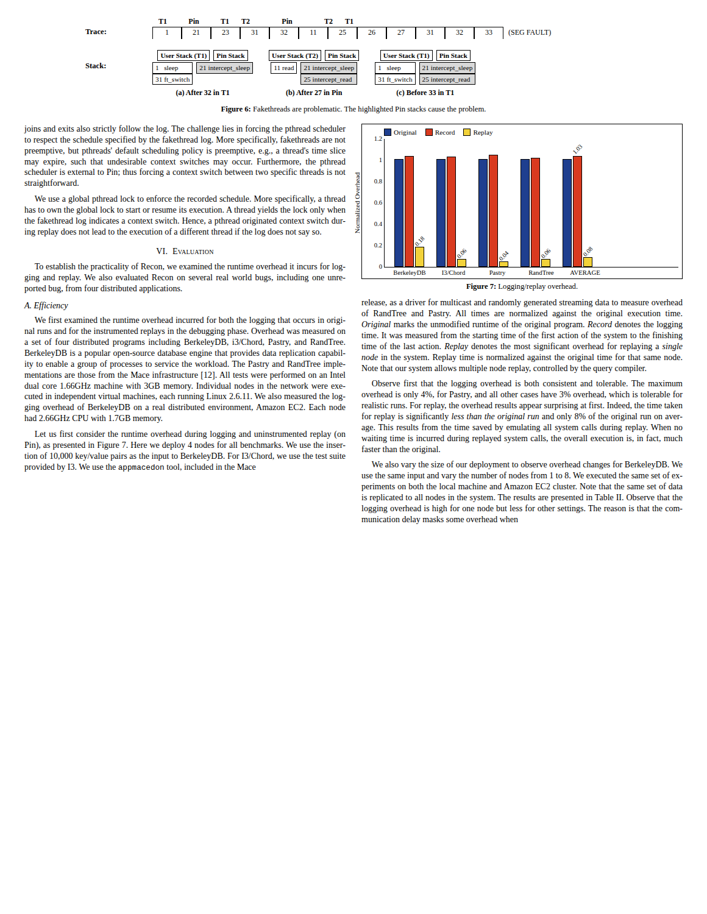Trace:
T1 Pin T1 T2 Pin T2 T1
1
21
23
31
32
11
25
26
27
31
32
33
(SEG FAULT)
Stack:
User Stack (T1) Pin Stack
1 sleep
31 ft_switch
21 intercept_sleep
(a) After 32 in T1
User Stack (T2) Pin Stack
11 read
21 intercept_sleep
25 intercept_read
(b) After 27 in Pin
User Stack (T1) Pin Stack
1 sleep
31 ft_switch
21 intercept_sleep
25 intercept_read
(c) Before 33 in T1
Figure 6: Fakethreads are problematic. The highlighted Pin stacks cause the problem.
joins and exits also strictly follow the log. The challenge lies in forcing the pthread scheduler to respect the schedule specified by the fakethread log. More specifically, fakethreads are not preemptive, but pthreads' default scheduling policy is preemptive, e.g., a thread's time slice may expire, such that undesirable context switches may occur. Furthermore, the pthread scheduler is external to Pin; thus forcing a context switch between two specific threads is not straightforward.
We use a global pthread lock to enforce the recorded schedule. More specifically, a thread has to own the global lock to start or resume its execution. A thread yields the lock only when the fakethread log indicates a context switch. Hence, a pthread originated context switch during replay does not lead to the execution of a different thread if the log does not say so.
VI. Evaluation
To establish the practicality of Recon, we examined the runtime overhead it incurs for logging and replay. We also evaluated Recon on several real world bugs, including one unreported bug, from four distributed applications.
A. Efficiency
We first examined the runtime overhead incurred for both the logging that occurs in original runs and for the instrumented replays in the debugging phase. Overhead was measured on a set of four distributed programs including BerkeleyDB, i3/Chord, Pastry, and RandTree. BerkeleyDB is a popular open-source database engine that provides data replication capability to enable a group of processes to service the workload. The Pastry and RandTree implementations are those from the Mace infrastructure [12]. All tests were performed on an Intel dual core 1.66GHz machine with 3GB memory. Individual nodes in the network were executed in independent virtual machines, each running Linux 2.6.11. We also measured the logging overhead of BerkeleyDB on a real distributed environment, Amazon EC2. Each node had 2.66GHz CPU with 1.7GB memory.
Let us first consider the runtime overhead during logging and uninstrumented replay (on Pin), as presented in Figure 7. Here we deploy 4 nodes for all benchmarks. We use the insertion of 10,000 key/value pairs as the input to BerkeleyDB. For I3/Chord, we use the test suite provided by I3. We use the appmacedon tool, included in the Mace
Original
Record
Replay
Normalized Overhead
1.2 1 0.8 0.6 0.4 0.2 0
0.18
0.06
0.04
0.06
1.03
0.08
BerkeleyDB I3/Chord Pastry RandTree AVERAGE
Figure 7: Logging/replay overhead.
release, as a driver for multicast and randomly generated streaming data to measure overhead of RandTree and Pastry. All times are normalized against the original execution time. Original marks the unmodified runtime of the original program. Record denotes the logging time. It was measured from the starting time of the first action of the system to the finishing time of the last action. Replay denotes the most significant overhead for replaying a single node in the system. Replay time is normalized against the original time for that same node. Note that our system allows multiple node replay, controlled by the query compiler.
Observe first that the logging overhead is both consistent and tolerable. The maximum overhead is only 4%, for Pastry, and all other cases have 3% overhead, which is tolerable for realistic runs. For replay, the overhead results appear surprising at first. Indeed, the time taken for replay is significantly less than the original run and only 8% of the original run on average. This results from the time saved by emulating all system calls during replay. When no waiting time is incurred during replayed system calls, the overall execution is, in fact, much faster than the original.
We also vary the size of our deployment to observe overhead changes for BerkeleyDB. We use the same input and vary the number of nodes from 1 to 8. We executed the same set of experiments on both the local machine and Amazon EC2 cluster. Note that the same set of data is replicated to all nodes in the system. The results are presented in Table II. Observe that the logging overhead is high for one node but less for other settings. The reason is that the communication delay masks some overhead when